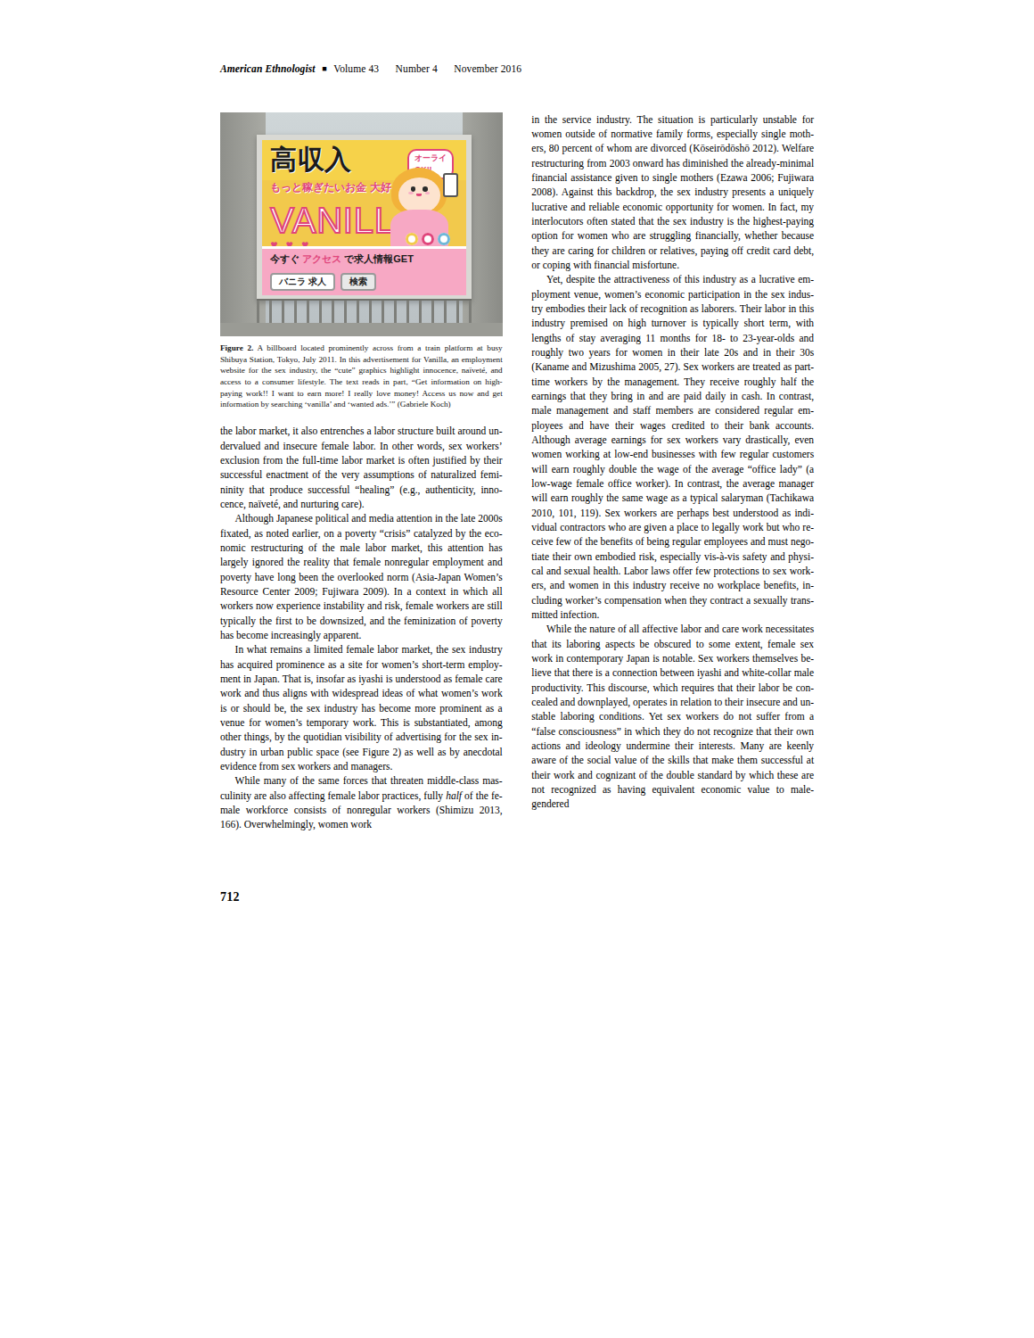American Ethnologist ■ Volume 43 Number 4 November 2016
高収入
オーライ
OK!!
もっと稼ぎたいお金 大好き!
VANILLA
♥ ♥ ♥
高収入求人情報 バニラ
今すぐ アクセス で求人情報GET
バニラ 求人 検索
Figure 2. A billboard located prominently across from a train platform at busy Shibuya Station, Tokyo, July 2011. In this advertisement for Vanilla, an employment website for the sex industry, the “cute” graphics highlight innocence, naïveté, and access to a consumer lifestyle. The text reads in part, “Get information on high-paying work!! I want to earn more! I really love money! Access us now and get information by searching ‘vanilla’ and ‘wanted ads.’” (Gabriele Koch)
the labor market, it also entrenches a labor structure built around undervalued and insecure female labor. In other words, sex workers’ exclusion from the full-time labor market is often justified by their successful enactment of the very assumptions of naturalized femininity that produce successful “healing” (e.g., authenticity, innocence, naïveté, and nurturing care).
Although Japanese political and media attention in the late 2000s fixated, as noted earlier, on a poverty “crisis” catalyzed by the economic restructuring of the male labor market, this attention has largely ignored the reality that female nonregular employment and poverty have long been the overlooked norm (Asia-Japan Women’s Resource Center 2009; Fujiwara 2009). In a context in which all workers now experience instability and risk, female workers are still typically the first to be downsized, and the feminization of poverty has become increasingly apparent.
In what remains a limited female labor market, the sex industry has acquired prominence as a site for women’s short-term employment in Japan. That is, insofar as iyashi is understood as female care work and thus aligns with widespread ideas of what women’s work is or should be, the sex industry has become more prominent as a venue for women’s temporary work. This is substantiated, among other things, by the quotidian visibility of advertising for the sex industry in urban public space (see Figure 2) as well as by anecdotal evidence from sex workers and managers.
While many of the same forces that threaten middle-class masculinity are also affecting female labor practices, fully half of the female workforce consists of nonregular workers (Shimizu 2013, 166). Overwhelmingly, women work
in the service industry. The situation is particularly unstable for women outside of normative family forms, especially single mothers, 80 percent of whom are divorced (Kōseirōdōshō 2012). Welfare restructuring from 2003 onward has diminished the already-minimal financial assistance given to single mothers (Ezawa 2006; Fujiwara 2008). Against this backdrop, the sex industry presents a uniquely lucrative and reliable economic opportunity for women. In fact, my interlocutors often stated that the sex industry is the highest-paying option for women who are struggling financially, whether because they are caring for children or relatives, paying off credit card debt, or coping with financial misfortune.
Yet, despite the attractiveness of this industry as a lucrative employment venue, women’s economic participation in the sex industry embodies their lack of recognition as laborers. Their labor in this industry premised on high turnover is typically short term, with lengths of stay averaging 11 months for 18- to 23-year-olds and roughly two years for women in their late 20s and in their 30s (Kaname and Mizushima 2005, 27). Sex workers are treated as part-time workers by the management. They receive roughly half the earnings that they bring in and are paid daily in cash. In contrast, male management and staff members are considered regular employees and have their wages credited to their bank accounts. Although average earnings for sex workers vary drastically, even women working at low-end businesses with few regular customers will earn roughly double the wage of the average “office lady” (a low-wage female office worker). In contrast, the average manager will earn roughly the same wage as a typical salaryman (Tachikawa 2010, 101, 119). Sex workers are perhaps best understood as individual contractors who are given a place to legally work but who receive few of the benefits of being regular employees and must negotiate their own embodied risk, especially vis-à-vis safety and physical and sexual health. Labor laws offer few protections to sex workers, and women in this industry receive no workplace benefits, including worker’s compensation when they contract a sexually transmitted infection.
While the nature of all affective labor and care work necessitates that its laboring aspects be obscured to some extent, female sex work in contemporary Japan is notable. Sex workers themselves believe that there is a connection between iyashi and white-collar male productivity. This discourse, which requires that their labor be concealed and downplayed, operates in relation to their insecure and unstable laboring conditions. Yet sex workers do not suffer from a “false consciousness” in which they do not recognize that their own actions and ideology undermine their interests. Many are keenly aware of the social value of the skills that make them successful at their work and cognizant of the double standard by which these are not recognized as having equivalent economic value to male-gendered
712